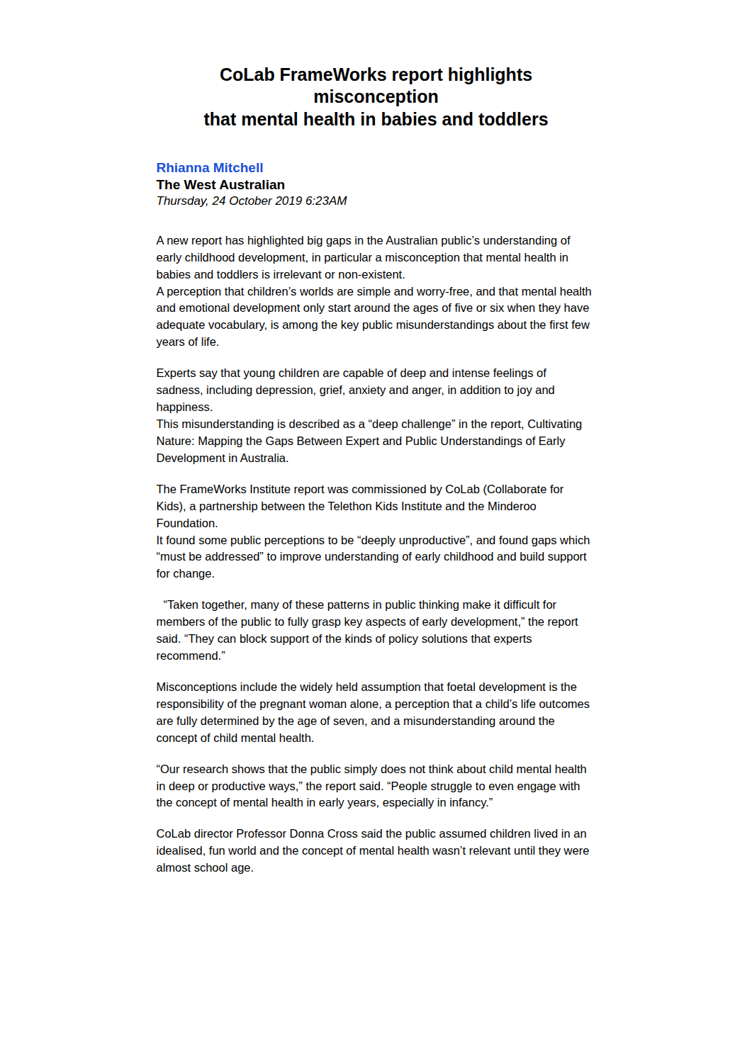CoLab FrameWorks report highlights misconception
that mental health in babies and toddlers
Rhianna Mitchell
The West Australian
Thursday, 24 October 2019 6:23AM
A new report has highlighted big gaps in the Australian public’s understanding of early childhood development, in particular a misconception that mental health in babies and toddlers is irrelevant or non-existent.
A perception that children’s worlds are simple and worry-free, and that mental health and emotional development only start around the ages of five or six when they have adequate vocabulary, is among the key public misunderstandings about the first few years of life.
Experts say that young children are capable of deep and intense feelings of sadness, including depression, grief, anxiety and anger, in addition to joy and happiness.
This misunderstanding is described as a “deep challenge” in the report, Cultivating Nature: Mapping the Gaps Between Expert and Public Understandings of Early Development in Australia.
The FrameWorks Institute report was commissioned by CoLab (Collaborate for Kids), a partnership between the Telethon Kids Institute and the Minderoo Foundation.
It found some public perceptions to be “deeply unproductive”, and found gaps which “must be addressed” to improve understanding of early childhood and build support for change.
“Taken together, many of these patterns in public thinking make it difficult for members of the public to fully grasp key aspects of early development,” the report said. “They can block support of the kinds of policy solutions that experts recommend.”
Misconceptions include the widely held assumption that foetal development is the responsibility of the pregnant woman alone, a perception that a child’s life outcomes are fully determined by the age of seven, and a misunderstanding around the concept of child mental health.
“Our research shows that the public simply does not think about child mental health in deep or productive ways,” the report said. “People struggle to even engage with the concept of mental health in early years, especially in infancy.”
CoLab director Professor Donna Cross said the public assumed children lived in an idealised, fun world and the concept of mental health wasn’t relevant until they were almost school age.